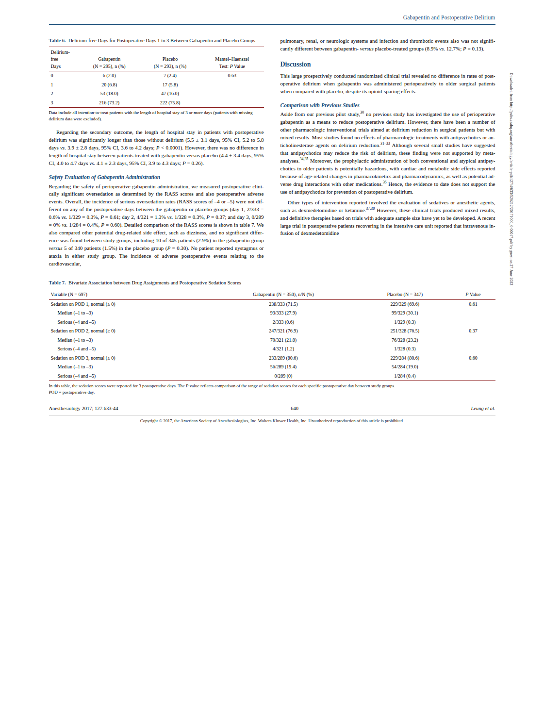Gabapentin and Postoperative Delirium
Downloaded from http://pubs.asahq.org/anesthesiology/article-pdf/127/4/633/520212/20171000_0-00017.pdf by guest on 27 June 2022
Table 6. Delirium-free Days for Postoperative Days 1 to 3 Between Gabapentin and Placebo Groups
| Delirium-free Days | Gabapentin (N = 295), n (%) | Placebo (N = 293), n (%) | Mantel–Haenszel Test: P Value |
| --- | --- | --- | --- |
| 0 | 6 (2.0) | 7 (2.4) | 0.63 |
| 1 | 20 (6.8) | 17 (5.8) | |
| 2 | 53 (18.0) | 47 (16.0) | |
| 3 | 216 (73.2) | 222 (75.8) | |
Data include all intention-to-treat patients with the length of hospital stay of 3 or more days (patients with missing delirium data were excluded).
Regarding the secondary outcome, the length of hospital stay in patients with postoperative delirium was significantly longer than those without delirium (5.5 ± 3.1 days, 95% CI, 5.2 to 5.8 days vs. 3.9 ± 2.8 days, 95% CI, 3.6 to 4.2 days; P < 0.0001). However, there was no difference in length of hospital stay between patients treated with gabapentin versus placebo (4.4 ± 3.4 days, 95% CI, 4.0 to 4.7 days vs. 4.1 ± 2.3 days, 95% CI, 3.9 to 4.3 days; P = 0.26).
Safety Evaluation of Gabapentin Administration
Regarding the safety of perioperative gabapentin administration, we measured postoperative clinically significant oversedation as determined by the RASS scores and also postoperative adverse events. Overall, the incidence of serious oversedation rates (RASS scores of –4 or –5) were not different on any of the postoperative days between the gabapentin or placebo groups (day 1, 2/333 = 0.6% vs. 1/329 = 0.3%, P = 0.61; day 2, 4/321 = 1.3% vs. 1/328 = 0.3%, P = 0.37; and day 3, 0/289 = 0% vs. 1/284 = 0.4%, P = 0.60). Detailed comparison of the RASS scores is shown in table 7. We also compared other potential drug-related side effect, such as dizziness, and no significant difference was found between study groups, including 10 of 345 patients (2.9%) in the gabapentin group versus 5 of 340 patients (1.5%) in the placebo group (P = 0.30). No patient reported nystagmus or ataxia in either study group. The incidence of adverse postoperative events relating to the cardiovascular,
pulmonary, renal, or neurologic systems and infection and thrombotic events also was not significantly different between gabapentin- versus placebo-treated groups (8.9% vs. 12.7%; P = 0.13).
Discussion
This large prospectively conducted randomized clinical trial revealed no difference in rates of postoperative delirium when gabapentin was administered perioperatively to older surgical patients when compared with placebo, despite its opioid-sparing effects.
Comparison with Previous Studies
Aside from our previous pilot study,30 no previous study has investigated the use of perioperative gabapentin as a means to reduce postoperative delirium. However, there have been a number of other pharmacologic interventional trials aimed at delirium reduction in surgical patients but with mixed results. Most studies found no effects of pharmacologic treatments with antipsychotics or anticholinesterase agents on delirium reduction.31–33 Although several small studies have suggested that antipsychotics may reduce the risk of delirium, these finding were not supported by meta-analyses.34,35 Moreover, the prophylactic administration of both conventional and atypical antipsychotics to older patients is potentially hazardous, with cardiac and metabolic side effects reported because of age-related changes in pharmacokinetics and pharmacodynamics, as well as potential adverse drug interactions with other medications.36 Hence, the evidence to date does not support the use of antipsychotics for prevention of postoperative delirium.
Other types of intervention reported involved the evaluation of sedatives or anesthetic agents, such as dexmedetomidine or ketamine.37,38 However, these clinical trials produced mixed results, and definitive therapies based on trials with adequate sample size have yet to be developed. A recent large trial in postoperative patients recovering in the intensive care unit reported that intravenous infusion of dexmedetomidine
Table 7. Bivariate Association between Drug Assignments and Postoperative Sedation Scores
| Variable (N = 697) | Gabapentin (N = 350), n/N (%) | Placebo (N = 347) | P Value |
| --- | --- | --- | --- |
| Sedation on POD 1, normal (≥ 0) | 238/333 (71.5) | 229/329 (69.6) | 0.61 |
| Median (–1 to –3) | 93/333 (27.9) | 99/329 (30.1) | |
| Serious (–4 and –5) | 2/333 (0.6) | 1/329 (0.3) | |
| Sedation on POD 2, normal (≥ 0) | 247/321 (76.9) | 251/328 (76.5) | 0.37 |
| Median (–1 to –3) | 70/321 (21.8) | 76/328 (23.2) | |
| Serious (–4 and –5) | 4/321 (1.2) | 1/328 (0.3) | |
| Sedation on POD 3, normal (≥ 0) | 233/289 (80.6) | 229/284 (80.6) | 0.60 |
| Median (–1 to –3) | 56/289 (19.4) | 54/284 (19.0) | |
| Serious (–4 and –5) | 0/289 (0) | 1/284 (0.4) | |
In this table, the sedation scores were reported for 3 postoperative days. The P value reflects comparison of the range of sedation scores for each specific postoperative day between study groups.
POD = postoperative day.
Anesthesiology 2017; 127:633-44
640
Leung et al.
Copyright © 2017, the American Society of Anesthesiologists, Inc. Wolters Kluwer Health, Inc. Unauthorized reproduction of this article is prohibited.